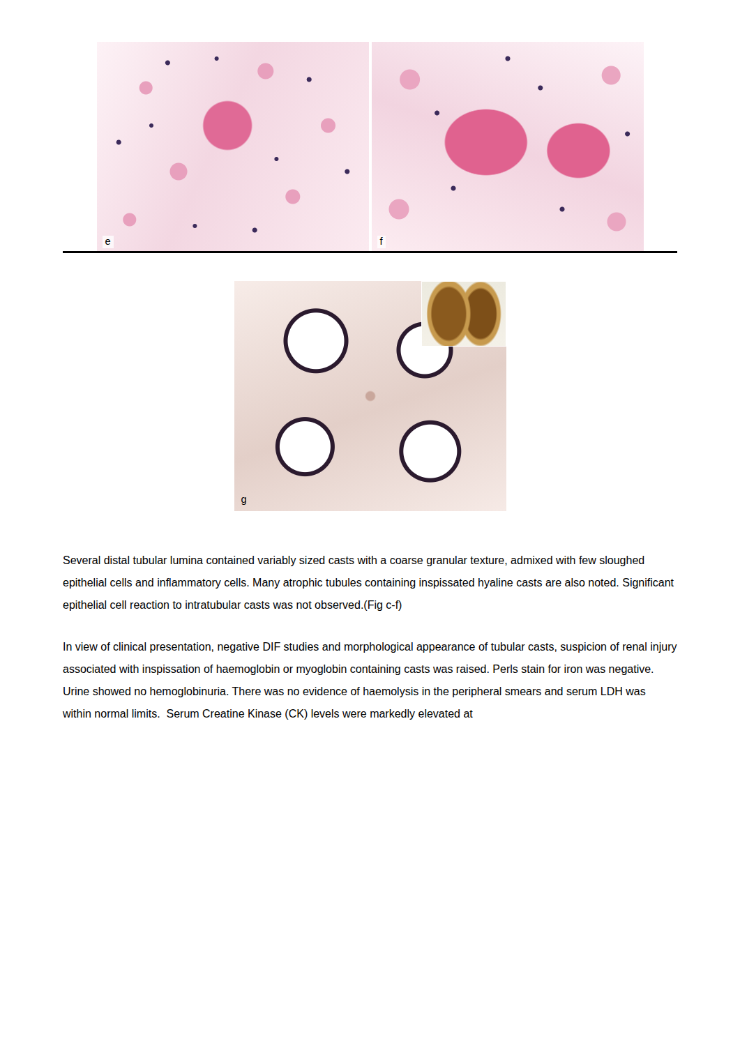e
f
g
Several distal tubular lumina contained variably sized casts with a coarse granular texture, admixed with few sloughed epithelial cells and inflammatory cells. Many atrophic tubules containing inspissated hyaline casts are also noted. Significant epithelial cell reaction to intratubular casts was not observed.(Fig c-f)
In view of clinical presentation, negative DIF studies and morphological appearance of tubular casts, suspicion of renal injury associated with inspissation of haemoglobin or myoglobin containing casts was raised. Perls stain for iron was negative. Urine showed no hemoglobinuria. There was no evidence of haemolysis in the peripheral smears and serum LDH was within normal limits. Serum Creatine Kinase (CK) levels were markedly elevated at